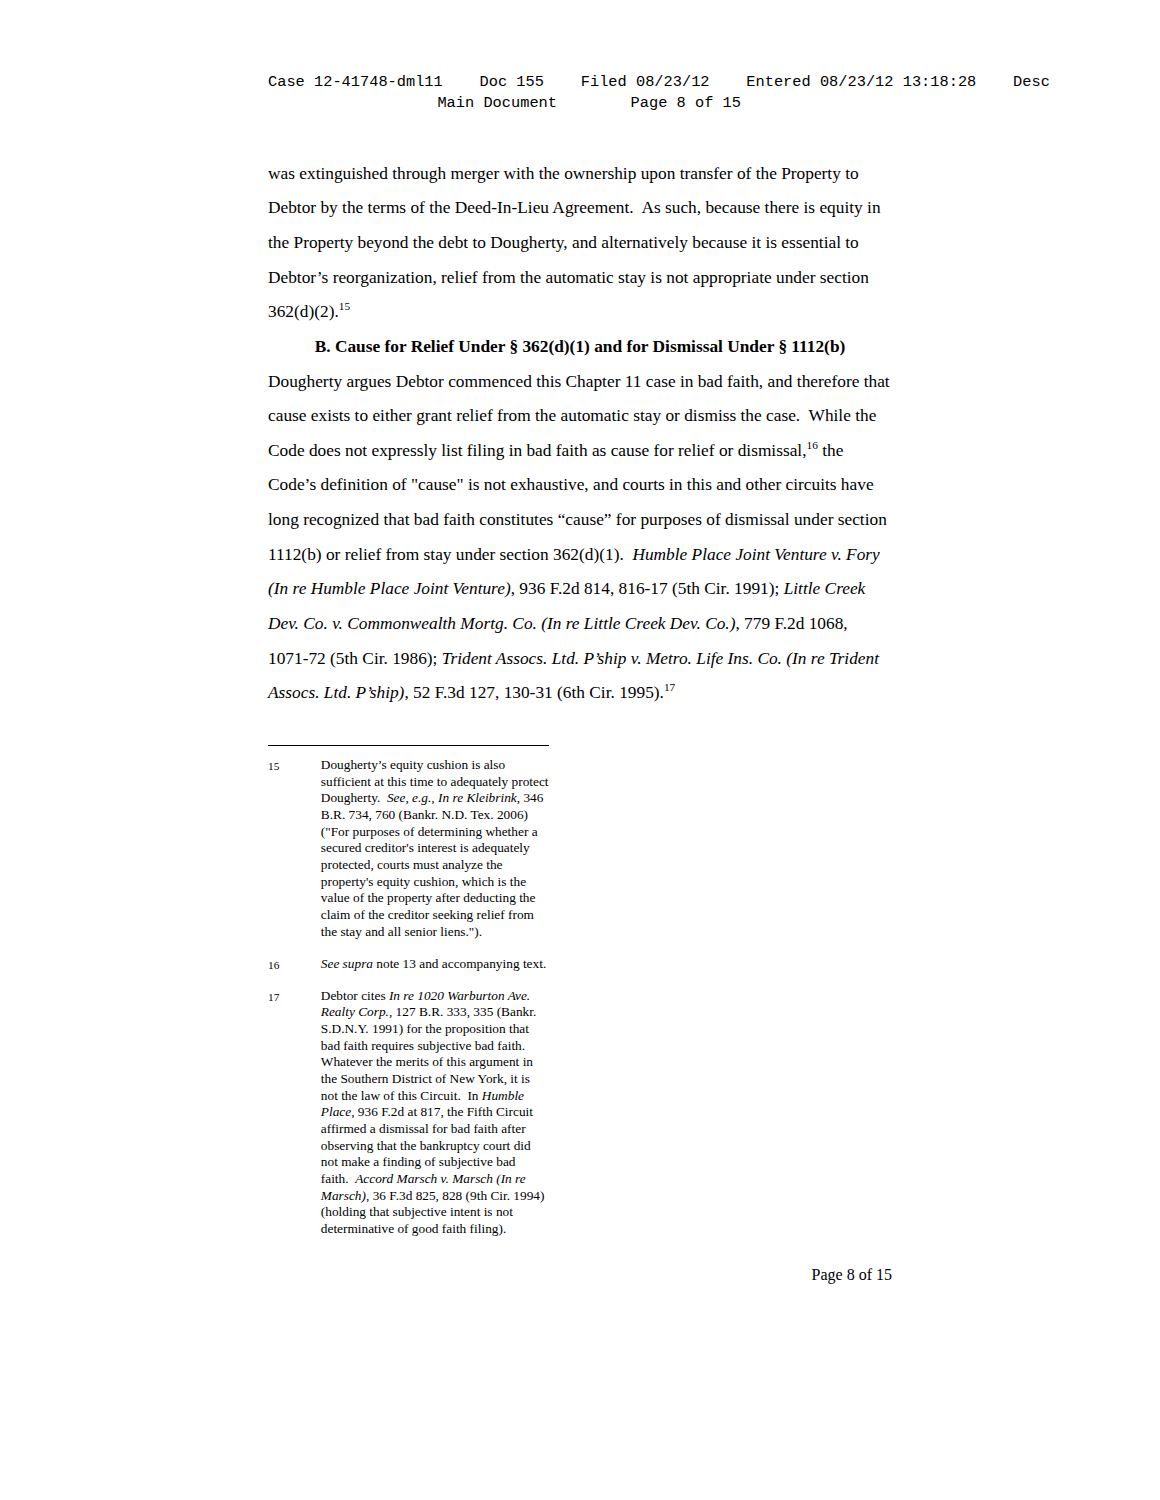Case 12-41748-dml11 Doc 155 Filed 08/23/12 Entered 08/23/12 13:18:28 Desc Main Document Page 8 of 15
was extinguished through merger with the ownership upon transfer of the Property to Debtor by the terms of the Deed-In-Lieu Agreement. As such, because there is equity in the Property beyond the debt to Dougherty, and alternatively because it is essential to Debtor’s reorganization, relief from the automatic stay is not appropriate under section 362(d)(2).15
B. Cause for Relief Under § 362(d)(1) and for Dismissal Under § 1112(b)
Dougherty argues Debtor commenced this Chapter 11 case in bad faith, and therefore that cause exists to either grant relief from the automatic stay or dismiss the case. While the Code does not expressly list filing in bad faith as cause for relief or dismissal,16 the Code’s definition of "cause" is not exhaustive, and courts in this and other circuits have long recognized that bad faith constitutes “cause” for purposes of dismissal under section 1112(b) or relief from stay under section 362(d)(1). Humble Place Joint Venture v. Fory (In re Humble Place Joint Venture), 936 F.2d 814, 816-17 (5th Cir. 1991); Little Creek Dev. Co. v. Commonwealth Mortg. Co. (In re Little Creek Dev. Co.), 779 F.2d 1068, 1071-72 (5th Cir. 1986); Trident Assocs. Ltd. P’ship v. Metro. Life Ins. Co. (In re Trident Assocs. Ltd. P’ship), 52 F.3d 127, 130-31 (6th Cir. 1995).17
15
Dougherty’s equity cushion is also sufficient at this time to adequately protect Dougherty. See, e.g., In re Kleibrink, 346 B.R. 734, 760 (Bankr. N.D. Tex. 2006) ("For purposes of determining whether a secured creditor's interest is adequately protected, courts must analyze the property's equity cushion, which is the value of the property after deducting the claim of the creditor seeking relief from the stay and all senior liens.").
16
See supra note 13 and accompanying text.
17
Debtor cites In re 1020 Warburton Ave. Realty Corp., 127 B.R. 333, 335 (Bankr. S.D.N.Y. 1991) for the proposition that bad faith requires subjective bad faith. Whatever the merits of this argument in the Southern District of New York, it is not the law of this Circuit. In Humble Place, 936 F.2d at 817, the Fifth Circuit affirmed a dismissal for bad faith after observing that the bankruptcy court did not make a finding of subjective bad faith. Accord Marsch v. Marsch (In re Marsch), 36 F.3d 825, 828 (9th Cir. 1994) (holding that subjective intent is not determinative of good faith filing).
Page 8 of 15